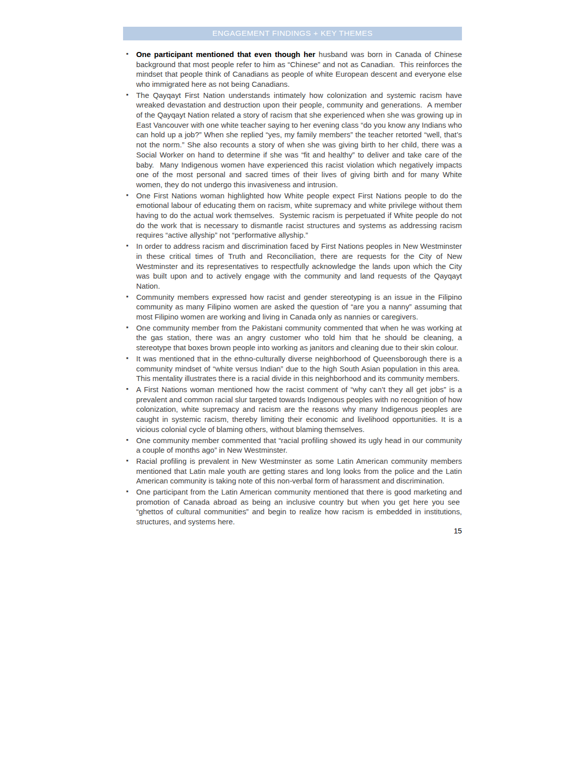ENGAGEMENT FINDINGS + KEY THEMES
One participant mentioned that even though her husband was born in Canada of Chinese background that most people refer to him as “Chinese” and not as Canadian. This reinforces the mindset that people think of Canadians as people of white European descent and everyone else who immigrated here as not being Canadians.
The Qayqayt First Nation understands intimately how colonization and systemic racism have wreaked devastation and destruction upon their people, community and generations. A member of the Qayqayt Nation related a story of racism that she experienced when she was growing up in East Vancouver with one white teacher saying to her evening class “do you know any Indians who can hold up a job?” When she replied “yes, my family members” the teacher retorted “well, that’s not the norm.” She also recounts a story of when she was giving birth to her child, there was a Social Worker on hand to determine if she was “fit and healthy” to deliver and take care of the baby. Many Indigenous women have experienced this racist violation which negatively impacts one of the most personal and sacred times of their lives of giving birth and for many White women, they do not undergo this invasiveness and intrusion.
One First Nations woman highlighted how White people expect First Nations people to do the emotional labour of educating them on racism, white supremacy and white privilege without them having to do the actual work themselves. Systemic racism is perpetuated if White people do not do the work that is necessary to dismantle racist structures and systems as addressing racism requires “active allyship” not “performative allyship.”
In order to address racism and discrimination faced by First Nations peoples in New Westminster in these critical times of Truth and Reconciliation, there are requests for the City of New Westminster and its representatives to respectfully acknowledge the lands upon which the City was built upon and to actively engage with the community and land requests of the Qayqayt Nation.
Community members expressed how racist and gender stereotyping is an issue in the Filipino community as many Filipino women are asked the question of “are you a nanny” assuming that most Filipino women are working and living in Canada only as nannies or caregivers.
One community member from the Pakistani community commented that when he was working at the gas station, there was an angry customer who told him that he should be cleaning, a stereotype that boxes brown people into working as janitors and cleaning due to their skin colour.
It was mentioned that in the ethno-culturally diverse neighborhood of Queensborough there is a community mindset of “white versus Indian” due to the high South Asian population in this area. This mentality illustrates there is a racial divide in this neighborhood and its community members.
A First Nations woman mentioned how the racist comment of “why can’t they all get jobs” is a prevalent and common racial slur targeted towards Indigenous peoples with no recognition of how colonization, white supremacy and racism are the reasons why many Indigenous peoples are caught in systemic racism, thereby limiting their economic and livelihood opportunities. It is a vicious colonial cycle of blaming others, without blaming themselves.
One community member commented that “racial profiling showed its ugly head in our community a couple of months ago” in New Westminster.
Racial profiling is prevalent in New Westminster as some Latin American community members mentioned that Latin male youth are getting stares and long looks from the police and the Latin American community is taking note of this non-verbal form of harassment and discrimination.
One participant from the Latin American community mentioned that there is good marketing and promotion of Canada abroad as being an inclusive country but when you get here you see “ghettos of cultural communities” and begin to realize how racism is embedded in institutions, structures, and systems here.
15